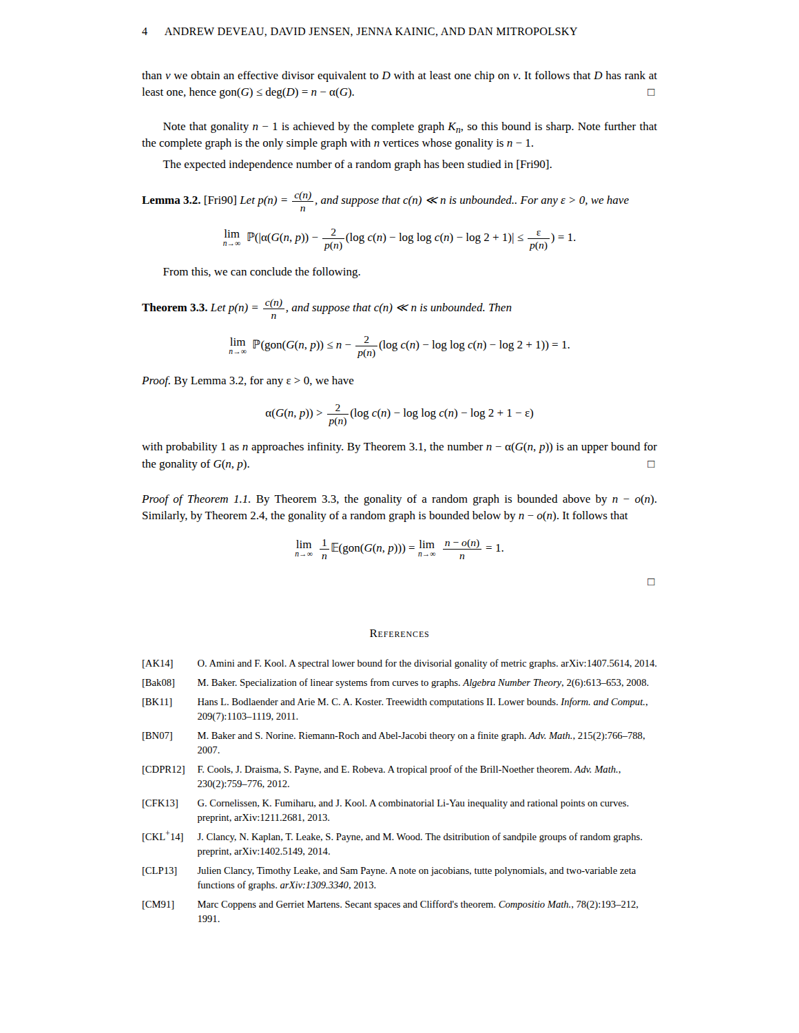4 ANDREW DEVEAU, DAVID JENSEN, JENNA KAINIC, AND DAN MITROPOLSKY
than v we obtain an effective divisor equivalent to D with at least one chip on v. It follows that D has rank at least one, hence gon(G) ≤ deg(D) = n − α(G). □
Note that gonality n − 1 is achieved by the complete graph Kn, so this bound is sharp. Note further that the complete graph is the only simple graph with n vertices whose gonality is n − 1.
The expected independence number of a random graph has been studied in [Fri90].
Lemma 3.2. [Fri90] Let p(n) = c(n) n, and suppose that c(n) ≪ n is unbounded.. For any ε > 0, we have
lim n→∞ ℙ(|α(G(n, p)) − 2 p(n)(log c(n) − log log c(n) − log 2 + 1)| ≤ εp(n)) = 1.
From this, we can conclude the following.
Theorem 3.3. Let p(n) = c(n) n, and suppose that c(n) ≪ n is unbounded. Then
lim n→∞ ℙ(gon(G(n, p)) ≤ n − 2 p(n)(log c(n) − log log c(n) − log 2 + 1)) = 1.
Proof. By Lemma 3.2, for any ε > 0, we have
α(G(n, p)) > 2 p(n)(log c(n) − log log c(n) − log 2 + 1 − ε)
with probability 1 as n approaches infinity. By Theorem 3.1, the number n − α(G(n, p)) is an upper bound for the gonality of G(n, p). □
Proof of Theorem 1.1. By Theorem 3.3, the gonality of a random graph is bounded above by n − o(n). Similarly, by Theorem 2.4, the gonality of a random graph is bounded below by n − o(n). It follows that
lim n→∞ 1 n 𝔼(gon(G(n, p))) = lim n→∞ n − o(n) n = 1.
□
References
| [AK14] | O. Amini and F. Kool. A spectral lower bound for the divisorial gonality of metric graphs. arXiv:1407.5614, 2014. |
| [Bak08] | M. Baker. Specialization of linear systems from curves to graphs. Algebra Number Theory , 2(6):613–653, 2008. |
| [BK11] | Hans L. Bodlaender and Arie M. C. A. Koster. Treewidth computations II. Lower bounds. Inform. and Comput. , 209(7):1103–1119, 2011. |
| [BN07] | M. Baker and S. Norine. Riemann-Roch and Abel-Jacobi theory on a finite graph. Adv. Math. , 215(2):766–788, 2007. |
| [CDPR12] | F. Cools, J. Draisma, S. Payne, and E. Robeva. A tropical proof of the Brill-Noether theorem. Adv. Math. , 230(2):759–776, 2012. |
| [CFK13] | G. Cornelissen, K. Fumiharu, and J. Kool. A combinatorial Li-Yau inequality and rational points on curves. preprint, arXiv:1211.2681, 2013. |
| [CKL + 14] | J. Clancy, N. Kaplan, T. Leake, S. Payne, and M. Wood. The dsitribution of sandpile groups of random graphs. preprint, arXiv:1402.5149, 2014. |
| [CLP13] | Julien Clancy, Timothy Leake, and Sam Payne. A note on jacobians, tutte polynomials, and two-variable zeta functions of graphs. arXiv:1309.3340 , 2013. |
| [CM91] | Marc Coppens and Gerriet Martens. Secant spaces and Clifford's theorem. Compositio Math. , 78(2):193–212, 1991. |